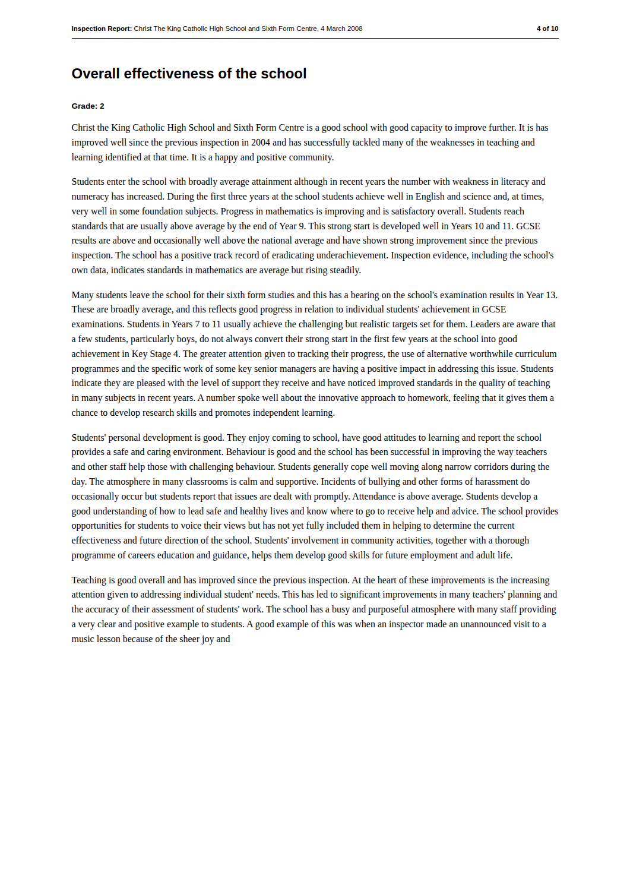Inspection Report: Christ The King Catholic High School and Sixth Form Centre, 4 March 2008
4 of 10
Overall effectiveness of the school
Grade: 2
Christ the King Catholic High School and Sixth Form Centre is a good school with good capacity to improve further. It is has improved well since the previous inspection in 2004 and has successfully tackled many of the weaknesses in teaching and learning identified at that time. It is a happy and positive community.
Students enter the school with broadly average attainment although in recent years the number with weakness in literacy and numeracy has increased. During the first three years at the school students achieve well in English and science and, at times, very well in some foundation subjects. Progress in mathematics is improving and is satisfactory overall. Students reach standards that are usually above average by the end of Year 9. This strong start is developed well in Years 10 and 11. GCSE results are above and occasionally well above the national average and have shown strong improvement since the previous inspection. The school has a positive track record of eradicating underachievement. Inspection evidence, including the school's own data, indicates standards in mathematics are average but rising steadily.
Many students leave the school for their sixth form studies and this has a bearing on the school's examination results in Year 13. These are broadly average, and this reflects good progress in relation to individual students' achievement in GCSE examinations. Students in Years 7 to 11 usually achieve the challenging but realistic targets set for them. Leaders are aware that a few students, particularly boys, do not always convert their strong start in the first few years at the school into good achievement in Key Stage 4. The greater attention given to tracking their progress, the use of alternative worthwhile curriculum programmes and the specific work of some key senior managers are having a positive impact in addressing this issue. Students indicate they are pleased with the level of support they receive and have noticed improved standards in the quality of teaching in many subjects in recent years. A number spoke well about the innovative approach to homework, feeling that it gives them a chance to develop research skills and promotes independent learning.
Students' personal development is good. They enjoy coming to school, have good attitudes to learning and report the school provides a safe and caring environment. Behaviour is good and the school has been successful in improving the way teachers and other staff help those with challenging behaviour. Students generally cope well moving along narrow corridors during the day. The atmosphere in many classrooms is calm and supportive. Incidents of bullying and other forms of harassment do occasionally occur but students report that issues are dealt with promptly. Attendance is above average. Students develop a good understanding of how to lead safe and healthy lives and know where to go to receive help and advice. The school provides opportunities for students to voice their views but has not yet fully included them in helping to determine the current effectiveness and future direction of the school. Students' involvement in community activities, together with a thorough programme of careers education and guidance, helps them develop good skills for future employment and adult life.
Teaching is good overall and has improved since the previous inspection. At the heart of these improvements is the increasing attention given to addressing individual student' needs. This has led to significant improvements in many teachers' planning and the accuracy of their assessment of students' work. The school has a busy and purposeful atmosphere with many staff providing a very clear and positive example to students. A good example of this was when an inspector made an unannounced visit to a music lesson because of the sheer joy and